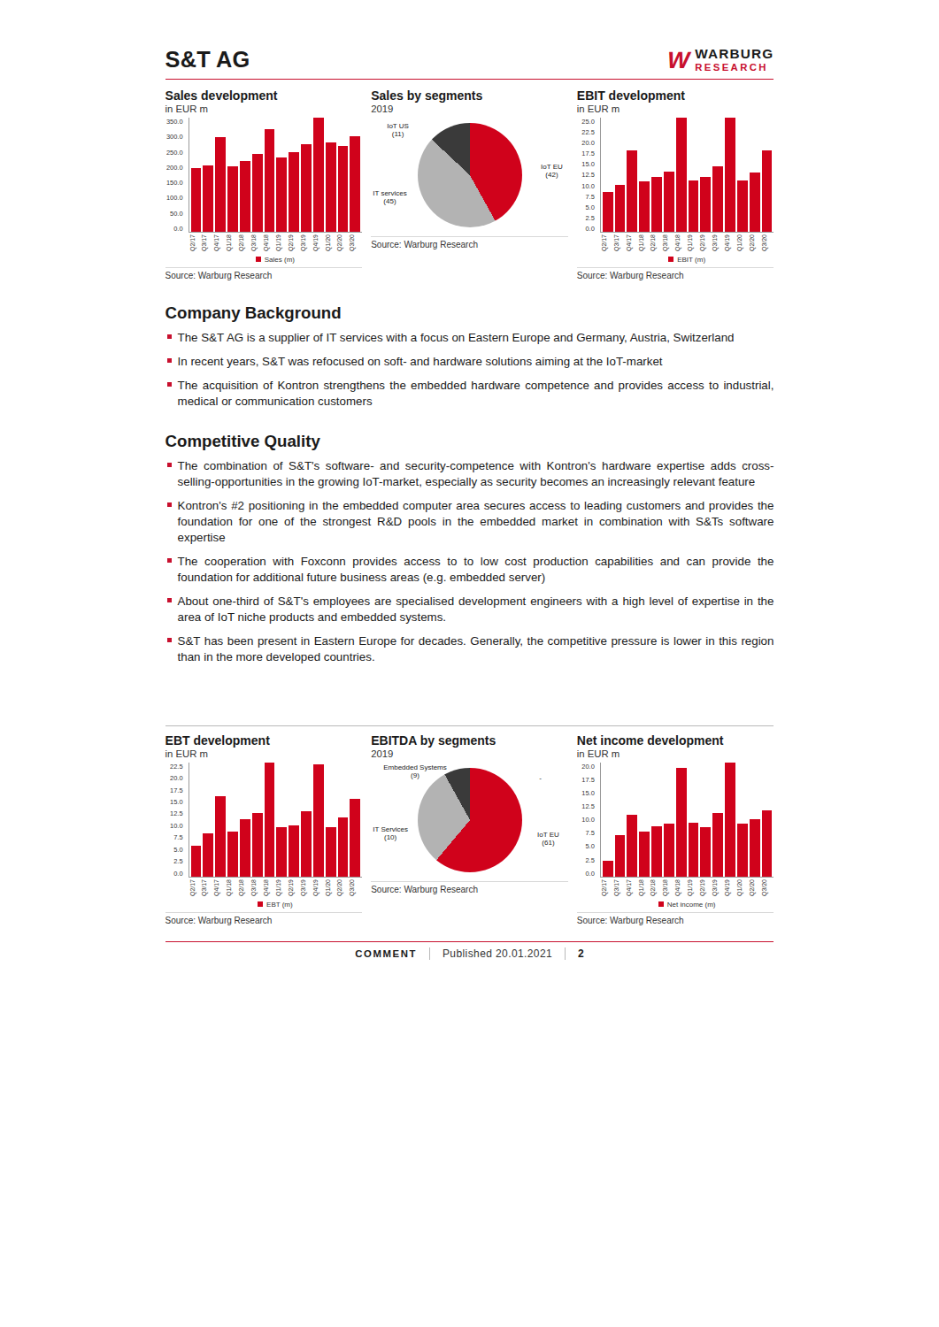S&T AG
W WARBURG
RESEARCH
Sales development
in EUR m
350.0300.0250.0200.0150.0100.050.00.0
Q2/17 Q3/17 Q4/17 Q1/18 Q2/18 Q3/18 Q4/18 Q1/19 Q2/19 Q3/19 Q4/19 Q1/20 Q2/20 Q3/20
Sales (m)
Source: Warburg Research
Sales by segments
2019
IoT US
(11) IoT EU
(42) IT services
(45)
Source: Warburg Research
EBIT development
in EUR m
25.022.520.017.515.012.510.07.55.02.50.0
Q2/17 Q3/17 Q4/17 Q1/18 Q2/18 Q3/18 Q4/18 Q1/19 Q2/19 Q3/19 Q4/19 Q1/20 Q2/20 Q3/20
EBIT (m)
Source: Warburg Research
Company Background
The S&T AG is a supplier of IT services with a focus on Eastern Europe and Germany, Austria, Switzerland
In recent years, S&T was refocused on soft- and hardware solutions aiming at the IoT-market
The acquisition of Kontron strengthens the embedded hardware competence and provides access to industrial, medical or communication customers
Competitive Quality
The combination of S&T's software- and security-competence with Kontron's hardware expertise adds cross-selling-opportunities in the growing IoT-market, especially as security becomes an increasingly relevant feature
Kontron's #2 positioning in the embedded computer area secures access to leading customers and provides the foundation for one of the strongest R&D pools in the embedded market in combination with S&Ts software expertise
The cooperation with Foxconn provides access to to low cost production capabilities and can provide the foundation for additional future business areas (e.g. embedded server)
About one-third of S&T's employees are specialised development engineers with a high level of expertise in the area of IoT niche products and embedded systems.
S&T has been present in Eastern Europe for decades. Generally, the competitive pressure is lower in this region than in the more developed countries.
EBT development
in EUR m
22.520.017.515.012.510.07.55.02.50.0
Q2/17 Q3/17 Q4/17 Q1/18 Q2/18 Q3/18 Q4/18 Q1/19 Q2/19 Q3/19 Q4/19 Q1/20 Q2/20 Q3/20
EBT (m)
Source: Warburg Research
EBITDA by segments
2019
Embedded Systems
(9) - IT Services
(10) IoT EU
(61)
Source: Warburg Research
Net income development
in EUR m
20.017.515.012.510.07.55.02.50.0
Q2/17 Q3/17 Q4/17 Q1/18 Q2/18 Q3/18 Q4/18 Q1/19 Q2/19 Q3/19 Q4/19 Q1/20 Q2/20 Q3/20
Net income (m)
Source: Warburg Research
COMMENT Published 20.01.2021 2